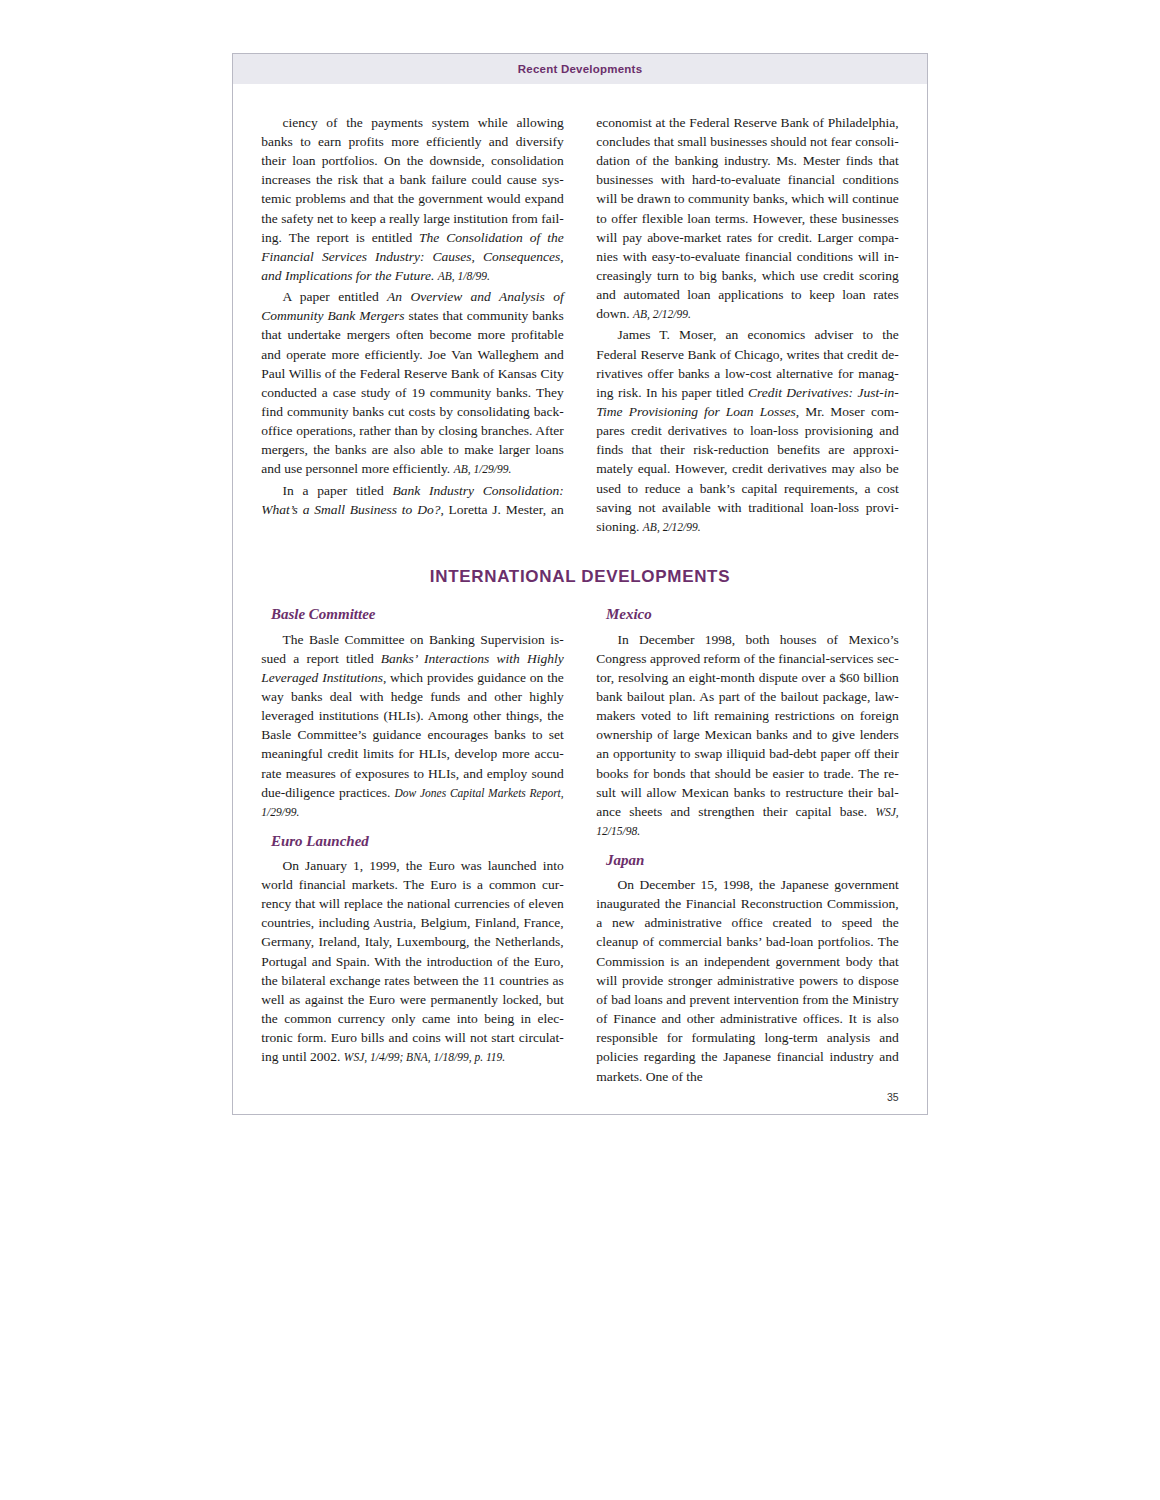Recent Developments
ciency of the payments system while allowing banks to earn profits more efficiently and diversify their loan portfolios. On the downside, consolidation increases the risk that a bank failure could cause systemic problems and that the government would expand the safety net to keep a really large institution from failing. The report is entitled The Consolidation of the Financial Services Industry: Causes, Consequences, and Implications for the Future. AB, 1/8/99.
A paper entitled An Overview and Analysis of Community Bank Mergers states that community banks that undertake mergers often become more profitable and operate more efficiently. Joe Van Walleghem and Paul Willis of the Federal Reserve Bank of Kansas City conducted a case study of 19 community banks. They find community banks cut costs by consolidating back-office operations, rather than by closing branches. After mergers, the banks are also able to make larger loans and use personnel more efficiently. AB, 1/29/99.
In a paper titled Bank Industry Consolidation: What’s a Small Business to Do?, Loretta J. Mester, an economist at the Federal Reserve Bank of Philadelphia, concludes that small businesses should not fear consolidation of the banking industry. Ms. Mester finds that businesses with hard-to-evaluate financial conditions will be drawn to community banks, which will continue to offer flexible loan terms. However, these businesses will pay above-market rates for credit. Larger companies with easy-to-evaluate financial conditions will increasingly turn to big banks, which use credit scoring and automated loan applications to keep loan rates down. AB, 2/12/99.
James T. Moser, an economics adviser to the Federal Reserve Bank of Chicago, writes that credit derivatives offer banks a low-cost alternative for managing risk. In his paper titled Credit Derivatives: Just-in-Time Provisioning for Loan Losses, Mr. Moser compares credit derivatives to loan-loss provisioning and finds that their risk-reduction benefits are approximately equal. However, credit derivatives may also be used to reduce a bank’s capital requirements, a cost saving not available with traditional loan-loss provisioning. AB, 2/12/99.
INTERNATIONAL DEVELOPMENTS
Basle Committee
The Basle Committee on Banking Supervision issued a report titled Banks’ Interactions with Highly Leveraged Institutions, which provides guidance on the way banks deal with hedge funds and other highly leveraged institutions (HLIs). Among other things, the Basle Committee’s guidance encourages banks to set meaningful credit limits for HLIs, develop more accurate measures of exposures to HLIs, and employ sound due-diligence practices. Dow Jones Capital Markets Report, 1/29/99.
Euro Launched
On January 1, 1999, the Euro was launched into world financial markets. The Euro is a common currency that will replace the national currencies of eleven countries, including Austria, Belgium, Finland, France, Germany, Ireland, Italy, Luxembourg, the Netherlands, Portugal and Spain. With the introduction of the Euro, the bilateral exchange rates between the 11 countries as well as against the Euro were permanently locked, but the common currency only came into being in electronic form. Euro bills and coins will not start circulating until 2002. WSJ, 1/4/99; BNA, 1/18/99, p. 119.
Mexico
In December 1998, both houses of Mexico’s Congress approved reform of the financial-services sector, resolving an eight-month dispute over a $60 billion bank bailout plan. As part of the bailout package, lawmakers voted to lift remaining restrictions on foreign ownership of large Mexican banks and to give lenders an opportunity to swap illiquid bad-debt paper off their books for bonds that should be easier to trade. The result will allow Mexican banks to restructure their balance sheets and strengthen their capital base. WSJ, 12/15/98.
Japan
On December 15, 1998, the Japanese government inaugurated the Financial Reconstruction Commission, a new administrative office created to speed the cleanup of commercial banks’ bad-loan portfolios. The Commission is an independent government body that will provide stronger administrative powers to dispose of bad loans and prevent intervention from the Ministry of Finance and other administrative offices. It is also responsible for formulating long-term analysis and policies regarding the Japanese financial industry and markets. One of the
35